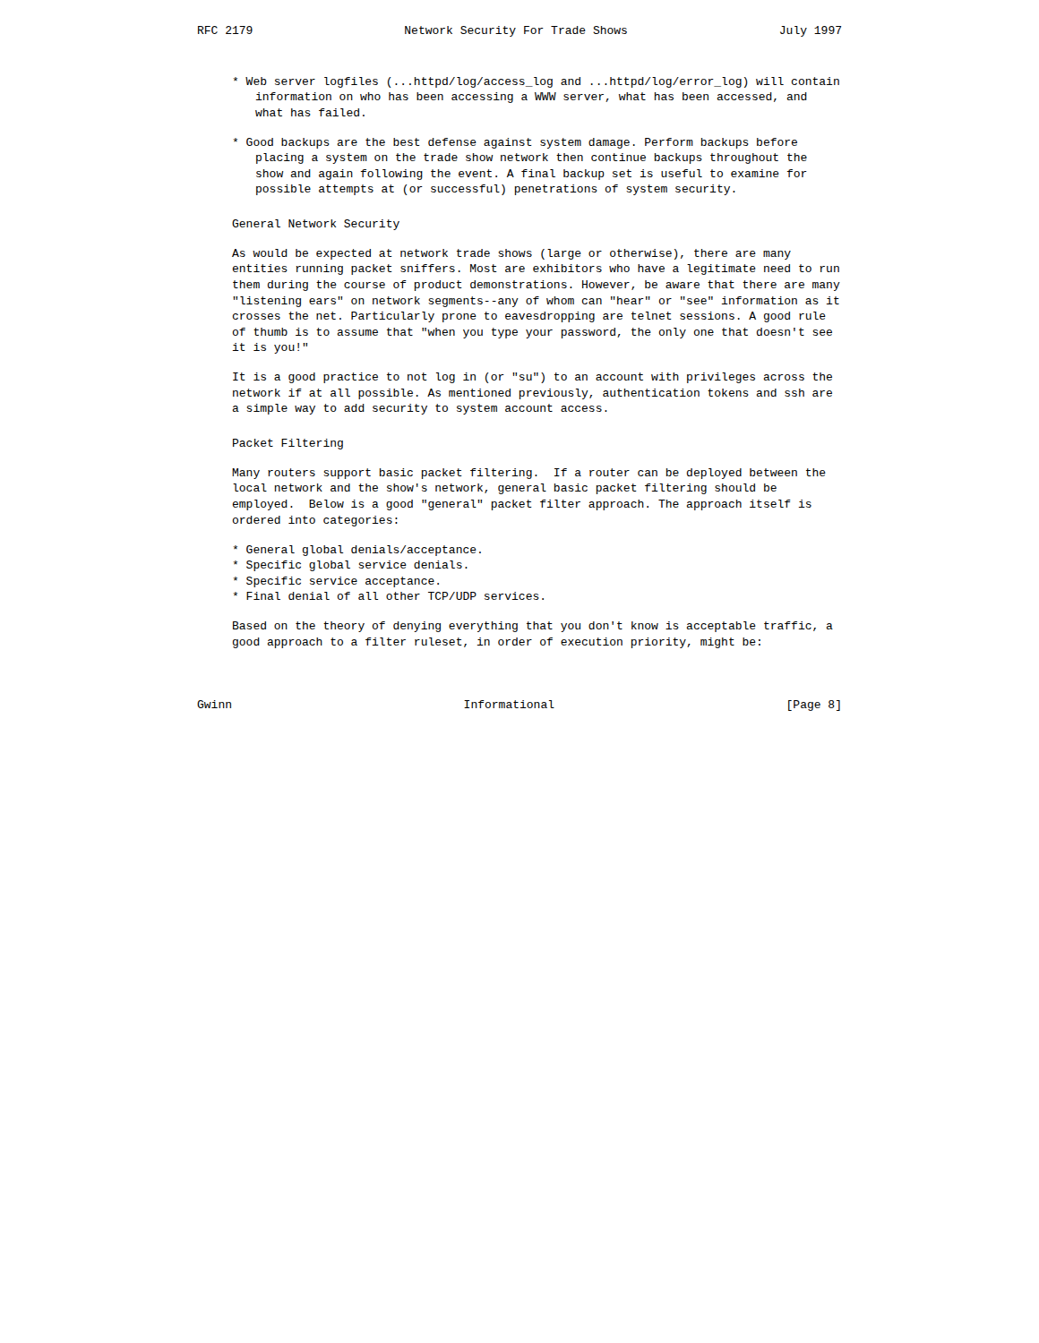RFC 2179 Network Security For Trade Shows July 1997
* Web server logfiles (...httpd/log/access_log and ...httpd/log/error_log) will contain information on who has been accessing a WWW server, what has been accessed, and what has failed.
* Good backups are the best defense against system damage. Perform backups before placing a system on the trade show network then continue backups throughout the show and again following the event. A final backup set is useful to examine for possible attempts at (or successful) penetrations of system security.
General Network Security
As would be expected at network trade shows (large or otherwise), there are many entities running packet sniffers. Most are exhibitors who have a legitimate need to run them during the course of product demonstrations. However, be aware that there are many "listening ears" on network segments--any of whom can "hear" or "see" information as it crosses the net. Particularly prone to eavesdropping are telnet sessions. A good rule of thumb is to assume that "when you type your password, the only one that doesn't see it is you!"
It is a good practice to not log in (or "su") to an account with privileges across the network if at all possible. As mentioned previously, authentication tokens and ssh are a simple way to add security to system account access.
Packet Filtering
Many routers support basic packet filtering. If a router can be deployed between the local network and the show's network, general basic packet filtering should be employed. Below is a good "general" packet filter approach. The approach itself is ordered into categories:
* General global denials/acceptance.
* Specific global service denials.
* Specific service acceptance.
* Final denial of all other TCP/UDP services.
Based on the theory of denying everything that you don't know is acceptable traffic, a good approach to a filter ruleset, in order of execution priority, might be:
Gwinn Informational [Page 8]